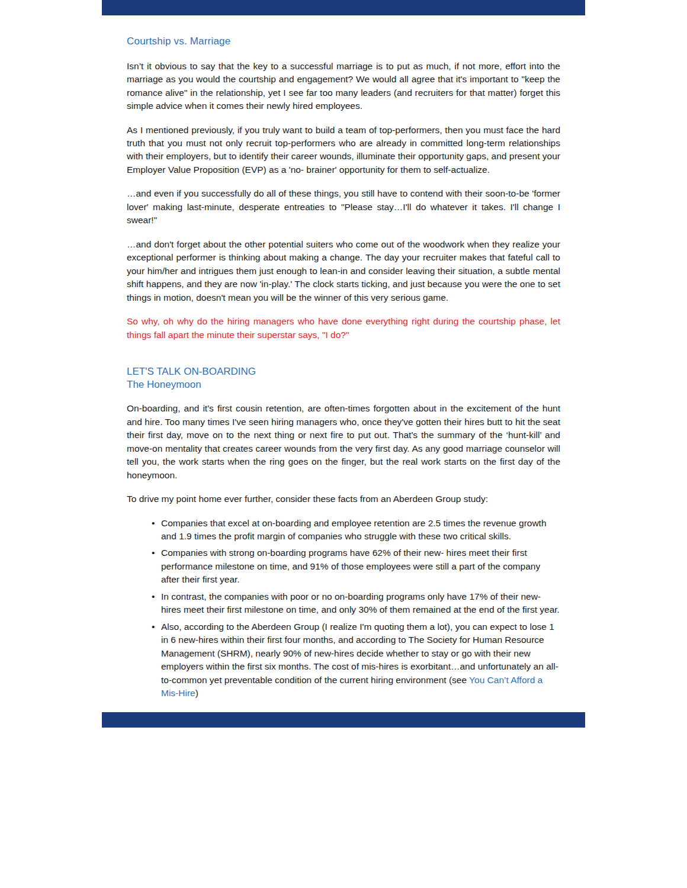Courtship vs. Marriage
Isn’t it obvious to say that the key to a successful marriage is to put as much, if not more, effort into the marriage as you would the courtship and engagement? We would all agree that it's important to "keep the romance alive" in the relationship, yet I see far too many leaders (and recruiters for that matter) forget this simple advice when it comes their newly hired employees.
As I mentioned previously, if you truly want to build a team of top-performers, then you must face the hard truth that you must not only recruit top-performers who are already in committed long-term relationships with their employers, but to identify their career wounds, illuminate their opportunity gaps, and present your Employer Value Proposition (EVP) as a 'no- brainer' opportunity for them to self-actualize.
…and even if you successfully do all of these things, you still have to contend with their soon-to-be 'former lover' making last-minute, desperate entreaties to "Please stay…I'll do whatever it takes. I'll change I swear!"
…and don't forget about the other potential suiters who come out of the woodwork when they realize your exceptional performer is thinking about making a change. The day your recruiter makes that fateful call to your him/her and intrigues them just enough to lean-in and consider leaving their situation, a subtle mental shift happens, and they are now 'in-play.' The clock starts ticking, and just because you were the one to set things in motion, doesn't mean you will be the winner of this very serious game.
So why, oh why do the hiring managers who have done everything right during the courtship phase, let things fall apart the minute their superstar says, "I do?"
LET'S TALK ON-BOARDING
The Honeymoon
On-boarding, and it's first cousin retention, are often-times forgotten about in the excitement of the hunt and hire. Too many times I've seen hiring managers who, once they've gotten their hires butt to hit the seat their first day, move on to the next thing or next fire to put out. That's the summary of the ‘hunt-kill’ and move-on mentality that creates career wounds from the very first day. As any good marriage counselor will tell you, the work starts when the ring goes on the finger, but the real work starts on the first day of the honeymoon.
To drive my point home ever further, consider these facts from an Aberdeen Group study:
Companies that excel at on-boarding and employee retention are 2.5 times the revenue growth and 1.9 times the profit margin of companies who struggle with these two critical skills.
Companies with strong on-boarding programs have 62% of their new- hires meet their first performance milestone on time, and 91% of those employees were still a part of the company after their first year.
In contrast, the companies with poor or no on-boarding programs only have 17% of their new-hires meet their first milestone on time, and only 30% of them remained at the end of the first year.
Also, according to the Aberdeen Group (I realize I'm quoting them a lot), you can expect to lose 1 in 6 new-hires within their first four months, and according to The Society for Human Resource Management (SHRM), nearly 90% of new-hires decide whether to stay or go with their new employers within the first six months. The cost of mis-hires is exorbitant…and unfortunately an all-to-common yet preventable condition of the current hiring environment (see You Can’t Afford a Mis-Hire)